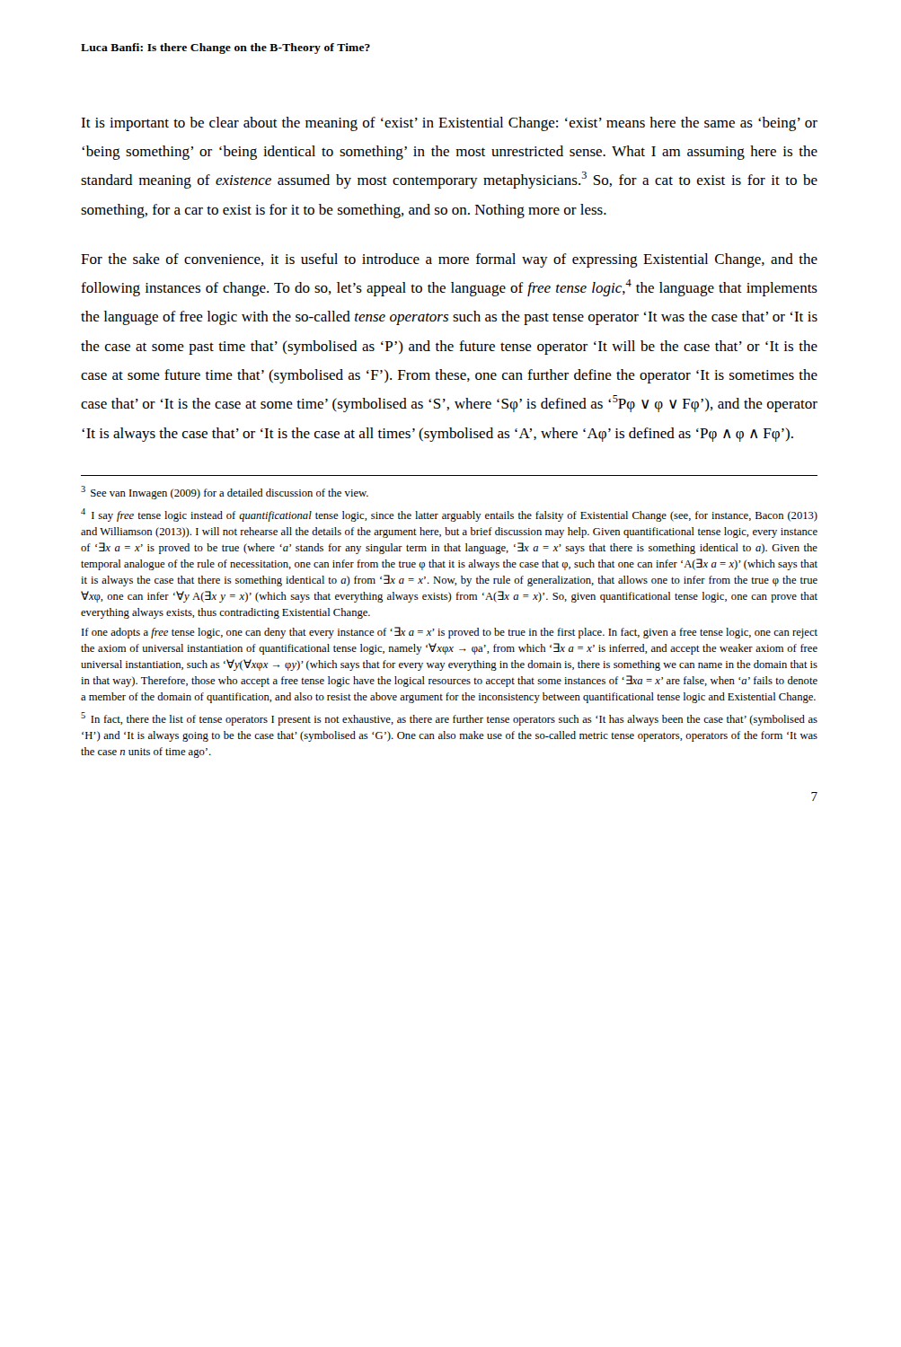Luca Banfi: Is there Change on the B-Theory of Time?
It is important to be clear about the meaning of ‘exist’ in Existential Change: ‘exist’ means here the same as ‘being’ or ‘being something’ or ‘being identical to something’ in the most unrestricted sense. What I am assuming here is the standard meaning of existence assumed by most contemporary metaphysicians.3 So, for a cat to exist is for it to be something, for a car to exist is for it to be something, and so on. Nothing more or less.
For the sake of convenience, it is useful to introduce a more formal way of expressing Existential Change, and the following instances of change. To do so, let’s appeal to the language of free tense logic,4 the language that implements the language of free logic with the so-called tense operators such as the past tense operator ‘It was the case that’ or ‘It is the case at some past time that’ (symbolised as ‘P’) and the future tense operator ‘It will be the case that’ or ‘It is the case at some future time that’ (symbolised as ‘F’). From these, one can further define the operator ‘It is sometimes the case that’ or ‘It is the case at some time’ (symbolised as ‘S’, where ‘Sφ’ is defined as ‘5Pφ ∨ φ ∨ Fφ’), and the operator ‘It is always the case that’ or ‘It is the case at all times’ (symbolised as ‘A’, where ‘Aφ’ is defined as ‘Pφ ∧ φ ∧ Fφ’).
3 See van Inwagen (2009) for a detailed discussion of the view.
4 I say free tense logic instead of quantificational tense logic, since the latter arguably entails the falsity of Existential Change (see, for instance, Bacon (2013) and Williamson (2013)). I will not rehearse all the details of the argument here, but a brief discussion may help. Given quantificational tense logic, every instance of ‘∃x a = x’ is proved to be true (where ‘a’ stands for any singular term in that language, ‘∃x a = x’ says that there is something identical to a). Given the temporal analogue of the rule of necessitation, one can infer from the true φ that it is always the case that φ, such that one can infer ‘A(∃x a = x)’ (which says that it is always the case that there is something identical to a) from ‘∃x a = x’. Now, by the rule of generalization, that allows one to infer from the true φ the true ∀xφ, one can infer ‘∀y A(∃x y = x)’ (which says that everything always exists) from ‘A(∃x a = x)’. So, given quantificational tense logic, one can prove that everything always exists, thus contradicting Existential Change.
If one adopts a free tense logic, one can deny that every instance of ‘∃x a = x’ is proved to be true in the first place. In fact, given a free tense logic, one can reject the axiom of universal instantiation of quantificational tense logic, namely ‘∀xφx → φa’, from which ‘∃x a = x’ is inferred, and accept the weaker axiom of free universal instantiation, such as ‘∀y(∀xφx → φy)’ (which says that for every way everything in the domain is, there is something we can name in the domain that is in that way). Therefore, those who accept a free tense logic have the logical resources to accept that some instances of ‘∃xa = x’ are false, when ‘a’ fails to denote a member of the domain of quantification, and also to resist the above argument for the inconsistency between quantificational tense logic and Existential Change.
5 In fact, there the list of tense operators I present is not exhaustive, as there are further tense operators such as ‘It has always been the case that’ (symbolised as ‘H’) and ‘It is always going to be the case that’ (symbolised as ‘G’). One can also make use of the so-called metric tense operators, operators of the form ‘It was the case n units of time ago’.
7